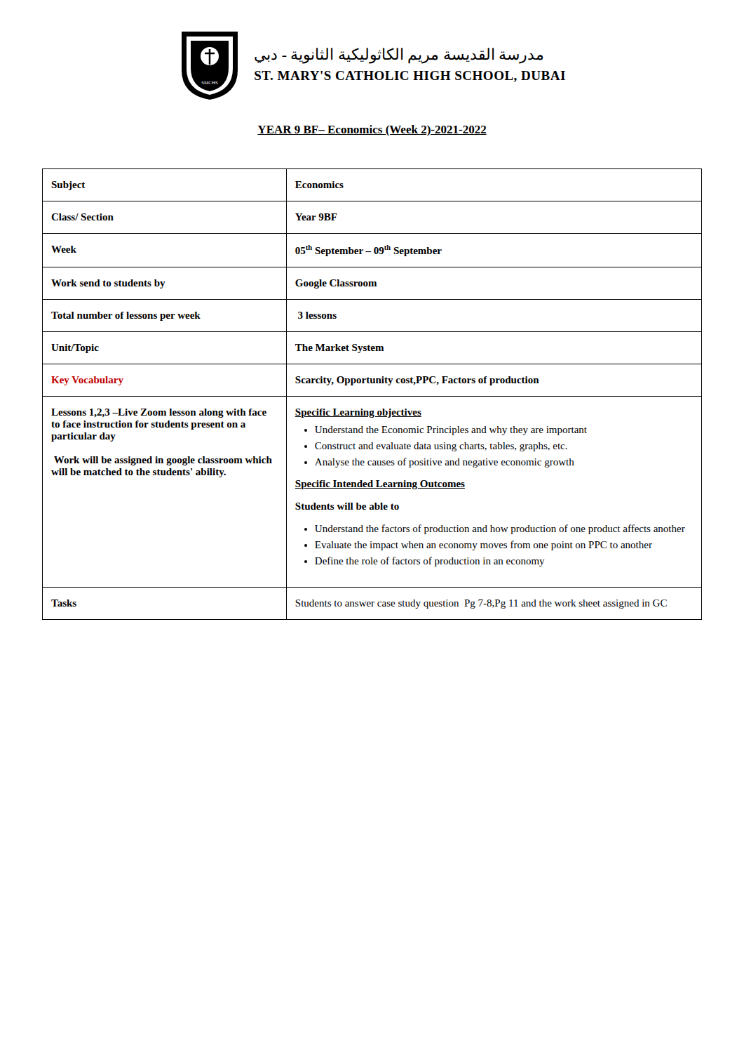SMCHS
مدرسة القديسة مريم الكاثوليكية الثانوية - دبي
ST. MARY'S CATHOLIC HIGH SCHOOL, DUBAI
YEAR 9 BF– Economics (Week 2)-2021-2022
| Subject | Economics |
| Class/ Section | Year 9BF |
| Week | 05 th September – 09 th September |
| Work send to students by | Google Classroom |
| Total number of lessons per week | 3 lessons |
| Unit/Topic | The Market System |
| Key Vocabulary | Scarcity, Opportunity cost,PPC, Factors of production |
| Lessons 1,2,3 –Live Zoom lesson along with face to face instruction for students present on a particular day Work will be assigned in google classroom which will be matched to the students' ability. | Specific Learning objectives Understand the Economic Principles and why they are important Construct and evaluate data using charts, tables, graphs, etc. Analyse the causes of positive and negative economic growth Specific Intended Learning Outcomes Students will be able to Understand the factors of production and how production of one product affects another Evaluate the impact when an economy moves from one point on PPC to another Define the role of factors of production in an economy |
| Tasks | Students to answer case study question Pg 7-8,Pg 11 and the work sheet assigned in GC |